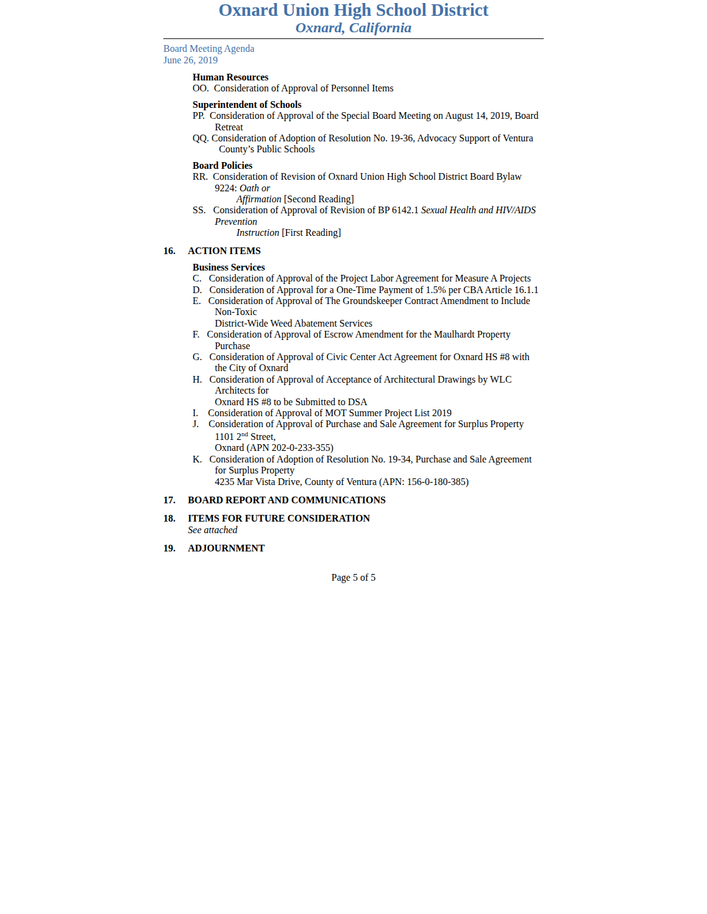Oxnard Union High School District
Oxnard, California
Board Meeting Agenda
June 26, 2019
Human Resources
OO. Consideration of Approval of Personnel Items
Superintendent of Schools
PP. Consideration of Approval of the Special Board Meeting on August 14, 2019, Board Retreat
QQ. Consideration of Adoption of Resolution No. 19-36, Advocacy Support of Ventura County’s Public Schools
Board Policies
RR. Consideration of Revision of Oxnard Union High School District Board Bylaw 9224: Oath or
Affirmation [Second Reading]
SS. Consideration of Approval of Revision of BP 6142.1 Sexual Health and HIV/AIDS Prevention
Instruction [First Reading]
16.
ACTION ITEMS
Business Services
C. Consideration of Approval of the Project Labor Agreement for Measure A Projects
D. Consideration of Approval for a One-Time Payment of 1.5% per CBA Article 16.1.1
E. Consideration of Approval of The Groundskeeper Contract Amendment to Include Non-Toxic
District-Wide Weed Abatement Services
F. Consideration of Approval of Escrow Amendment for the Maulhardt Property Purchase
G. Consideration of Approval of Civic Center Act Agreement for Oxnard HS #8 with the City of Oxnard
H. Consideration of Approval of Acceptance of Architectural Drawings by WLC Architects for
Oxnard HS #8 to be Submitted to DSA
I. Consideration of Approval of MOT Summer Project List 2019
J. Consideration of Approval of Purchase and Sale Agreement for Surplus Property 1101 2nd Street,
Oxnard (APN 202-0-233-355)
K. Consideration of Adoption of Resolution No. 19-34, Purchase and Sale Agreement for Surplus Property
4235 Mar Vista Drive, County of Ventura (APN: 156-0-180-385)
17.
BOARD REPORT AND COMMUNICATIONS
18.
ITEMS FOR FUTURE CONSIDERATION
See attached
19.
ADJOURNMENT
Page 5 of 5